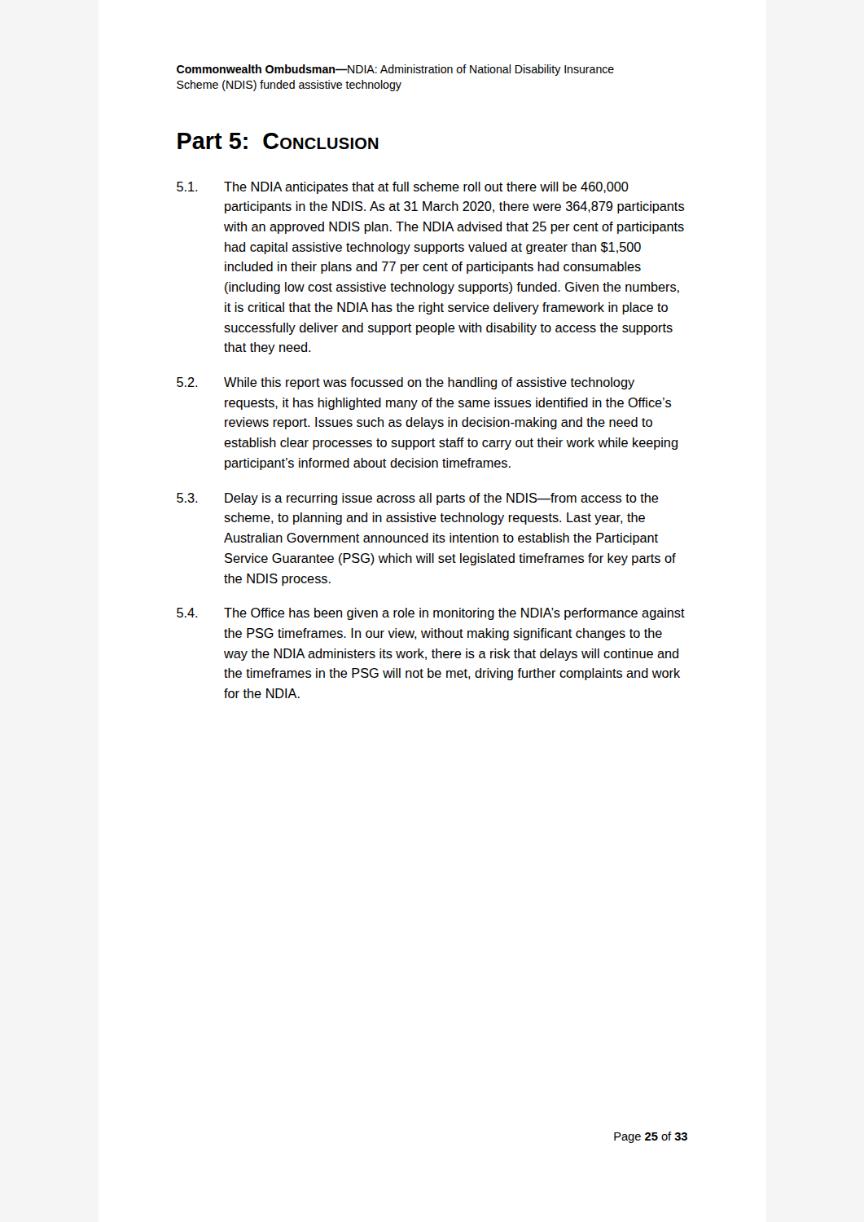Commonwealth Ombudsman—NDIA: Administration of National Disability Insurance
Scheme (NDIS) funded assistive technology
Part 5: Conclusion
5.1.
The NDIA anticipates that at full scheme roll out there will be 460,000 participants in the NDIS. As at 31 March 2020, there were 364,879 participants with an approved NDIS plan. The NDIA advised that 25 per cent of participants had capital assistive technology supports valued at greater than $1,500 included in their plans and 77 per cent of participants had consumables (including low cost assistive technology supports) funded. Given the numbers, it is critical that the NDIA has the right service delivery framework in place to successfully deliver and support people with disability to access the supports that they need.
5.2.
While this report was focussed on the handling of assistive technology requests, it has highlighted many of the same issues identified in the Office’s reviews report. Issues such as delays in decision-making and the need to establish clear processes to support staff to carry out their work while keeping participant’s informed about decision timeframes.
5.3.
Delay is a recurring issue across all parts of the NDIS—from access to the scheme, to planning and in assistive technology requests. Last year, the Australian Government announced its intention to establish the Participant Service Guarantee (PSG) which will set legislated timeframes for key parts of the NDIS process.
5.4.
The Office has been given a role in monitoring the NDIA’s performance against the PSG timeframes. In our view, without making significant changes to the way the NDIA administers its work, there is a risk that delays will continue and the timeframes in the PSG will not be met, driving further complaints and work for the NDIA.
Page 25 of 33